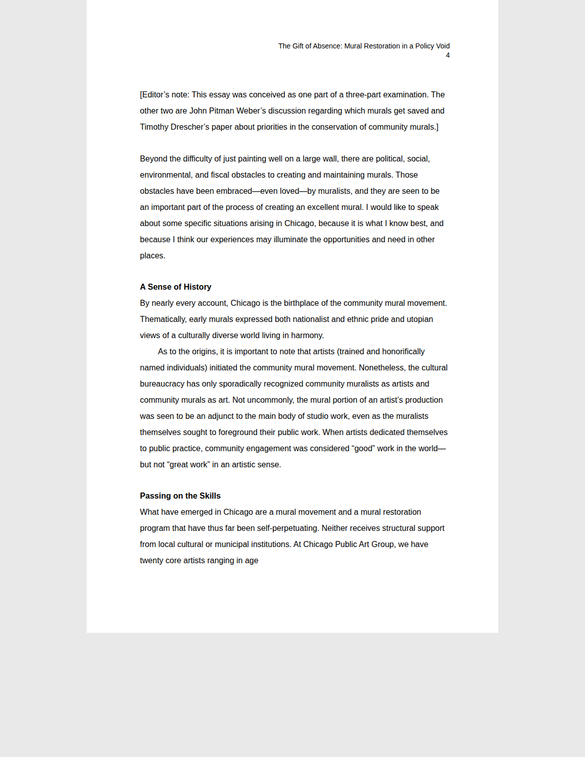The Gift of Absence: Mural Restoration in a Policy Void 4
[Editor’s note: This essay was conceived as one part of a three-part examination. The other two are John Pitman Weber’s discussion regarding which murals get saved and Timothy Drescher’s paper about priorities in the conservation of community murals.]
Beyond the difficulty of just painting well on a large wall, there are political, social, environmental, and fiscal obstacles to creating and maintaining murals. Those obstacles have been embraced—even loved—by muralists, and they are seen to be an important part of the process of creating an excellent mural. I would like to speak about some specific situations arising in Chicago, because it is what I know best, and because I think our experiences may illuminate the opportunities and need in other places.
A Sense of History
By nearly every account, Chicago is the birthplace of the community mural movement. Thematically, early murals expressed both nationalist and ethnic pride and utopian views of a culturally diverse world living in harmony.
As to the origins, it is important to note that artists (trained and honorifically named individuals) initiated the community mural movement. Nonetheless, the cultural bureaucracy has only sporadically recognized community muralists as artists and community murals as art. Not uncommonly, the mural portion of an artist’s production was seen to be an adjunct to the main body of studio work, even as the muralists themselves sought to foreground their public work. When artists dedicated themselves to public practice, community engagement was considered “good” work in the world—but not “great work” in an artistic sense.
Passing on the Skills
What have emerged in Chicago are a mural movement and a mural restoration program that have thus far been self-perpetuating. Neither receives structural support from local cultural or municipal institutions. At Chicago Public Art Group, we have twenty core artists ranging in age